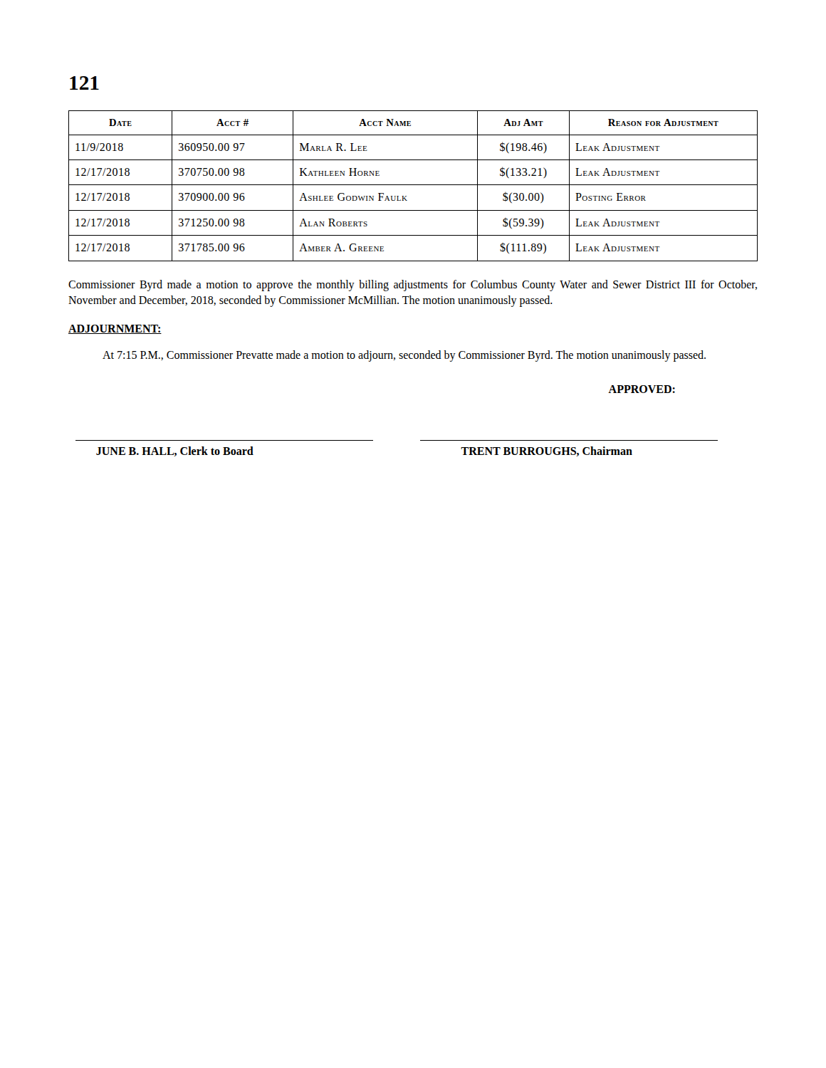121
| Date | Acct # | Acct Name | Adj Amt | Reason for Adjustment |
| --- | --- | --- | --- | --- |
| 11/9/2018 | 360950.00 97 | Marla R. Lee | $(198.46) | Leak Adjustment |
| 12/17/2018 | 370750.00 98 | Kathleen Horne | $(133.21) | Leak Adjustment |
| 12/17/2018 | 370900.00 96 | Ashlee Godwin Faulk | $(30.00) | Posting Error |
| 12/17/2018 | 371250.00 98 | Alan Roberts | $(59.39) | Leak Adjustment |
| 12/17/2018 | 371785.00 96 | Amber A. Greene | $(111.89) | Leak Adjustment |
Commissioner Byrd made a motion to approve the monthly billing adjustments for Columbus County Water and Sewer District III for October, November and December, 2018, seconded by Commissioner McMillian. The motion unanimously passed.
ADJOURNMENT:
At 7:15 P.M., Commissioner Prevatte made a motion to adjourn, seconded by Commissioner Byrd. The motion unanimously passed.
APPROVED:
| JUNE B. HALL, Clerk to Board | TRENT BURROUGHS, Chairman |